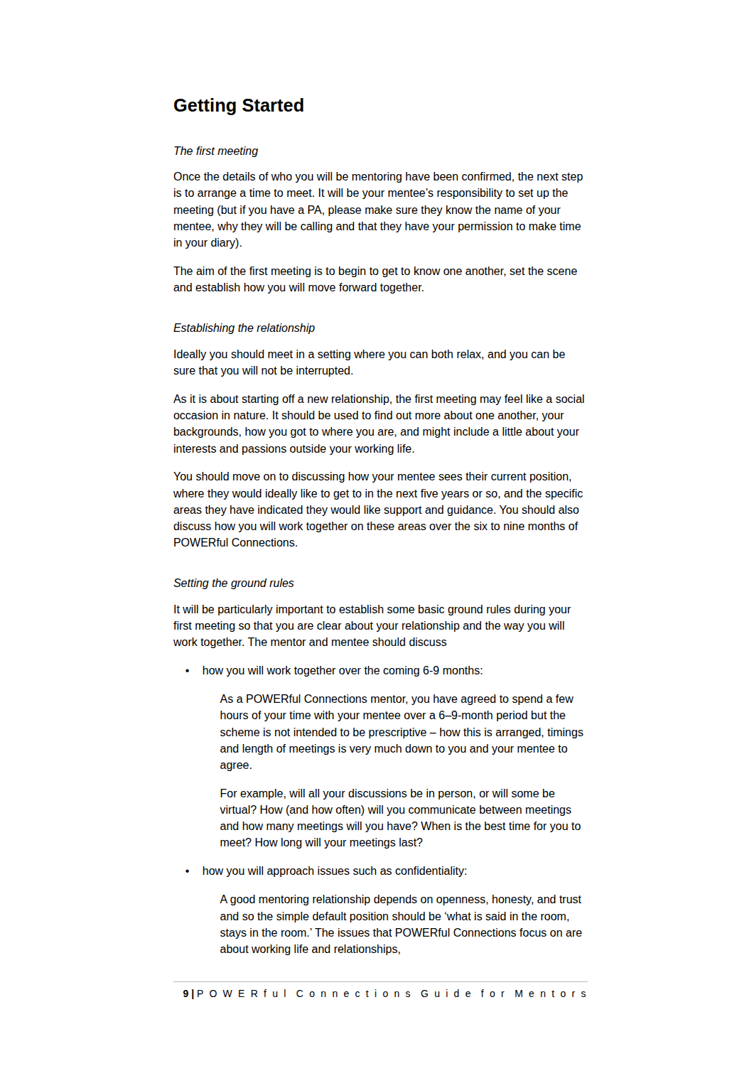Getting Started
The first meeting
Once the details of who you will be mentoring have been confirmed, the next step is to arrange a time to meet. It will be your mentee’s responsibility to set up the meeting (but if you have a PA, please make sure they know the name of your mentee, why they will be calling and that they have your permission to make time in your diary).
The aim of the first meeting is to begin to get to know one another, set the scene and establish how you will move forward together.
Establishing the relationship
Ideally you should meet in a setting where you can both relax, and you can be sure that you will not be interrupted.
As it is about starting off a new relationship, the first meeting may feel like a social occasion in nature. It should be used to find out more about one another, your backgrounds, how you got to where you are, and might include a little about your interests and passions outside your working life.
You should move on to discussing how your mentee sees their current position, where they would ideally like to get to in the next five years or so, and the specific areas they have indicated they would like support and guidance. You should also discuss how you will work together on these areas over the six to nine months of POWERful Connections.
Setting the ground rules
It will be particularly important to establish some basic ground rules during your first meeting so that you are clear about your relationship and the way you will work together. The mentor and mentee should discuss
how you will work together over the coming 6-9 months:
As a POWERful Connections mentor, you have agreed to spend a few hours of your time with your mentee over a 6–9-month period but the scheme is not intended to be prescriptive – how this is arranged, timings and length of meetings is very much down to you and your mentee to agree.
For example, will all your discussions be in person, or will some be virtual? How (and how often) will you communicate between meetings and how many meetings will you have? When is the best time for you to meet? How long will your meetings last?
how you will approach issues such as confidentiality:
A good mentoring relationship depends on openness, honesty, and trust and so the simple default position should be ‘what is said in the room, stays in the room.’ The issues that POWERful Connections focus on are about working life and relationships,
9 | P O W E R f u l C o n n e c t i o n s G u i d e f o r M e n t o r s